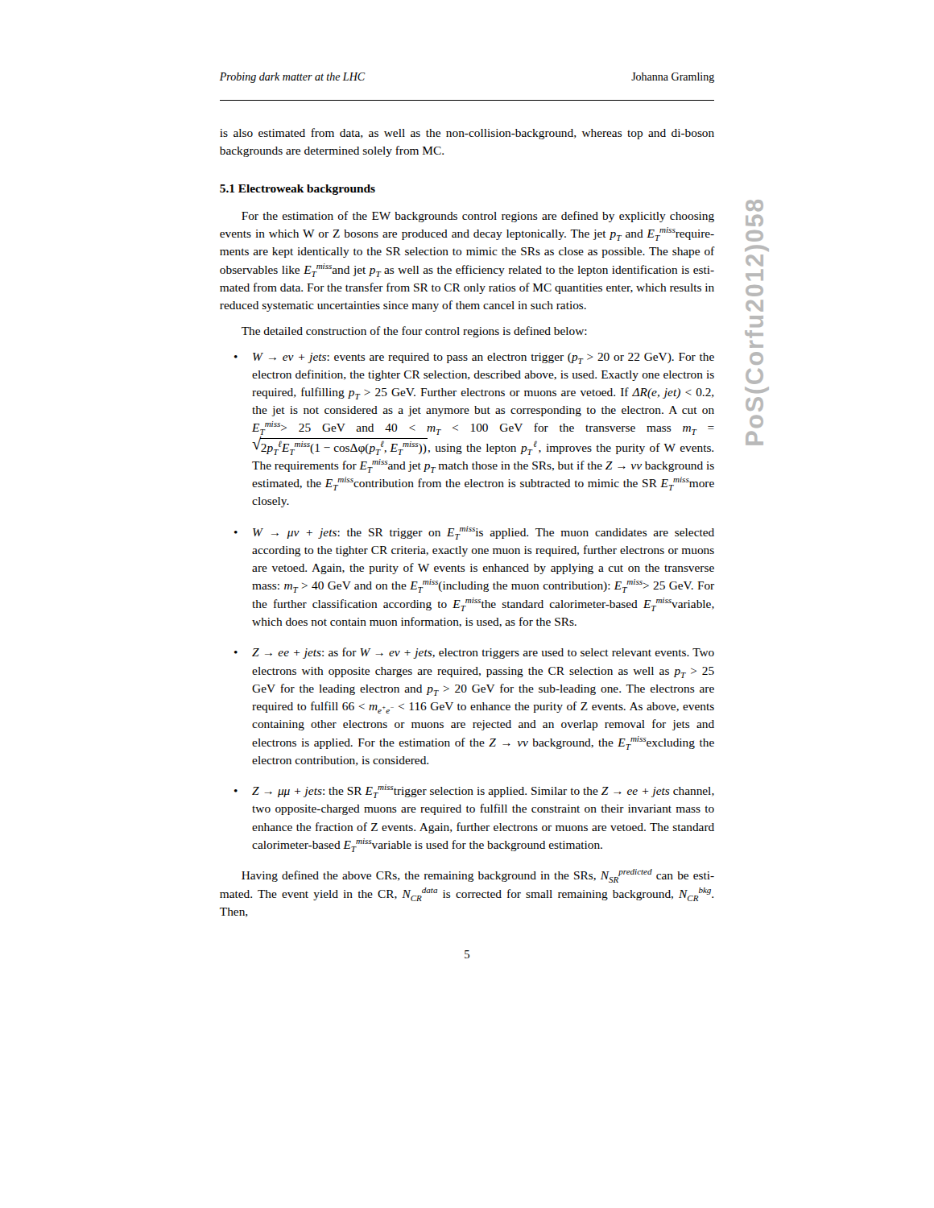Probing dark matter at the LHC Johanna Gramling
PoS(Corfu2012)058
is also estimated from data, as well as the non-collision-background, whereas top and di-boson backgrounds are determined solely from MC.
5.1 Electroweak backgrounds
For the estimation of the EW backgrounds control regions are defined by explicitly choosing events in which W or Z bosons are produced and decay leptonically. The jet pT and ETmissrequirements are kept identically to the SR selection to mimic the SRs as close as possible. The shape of observables like ETmissand jet pT as well as the efficiency related to the lepton identification is estimated from data. For the transfer from SR to CR only ratios of MC quantities enter, which results in reduced systematic uncertainties since many of them cancel in such ratios.
The detailed construction of the four control regions is defined below:
W → eν + jets: events are required to pass an electron trigger (pT > 20 or 22 GeV). For the electron definition, the tighter CR selection, described above, is used. Exactly one electron is required, fulfilling pT > 25 GeV. Further electrons or muons are vetoed. If ΔR(e, jet) < 0.2, the jet is not considered as a jet anymore but as corresponding to the electron. A cut on ETmiss> 25 GeV and 40 < mT < 100 GeV for the transverse mass mT = 2pTℓETmiss(1 − cosΔφ(pTℓ, ETmiss)), using the lepton pTℓ, improves the purity of W events. The requirements for ETmissand jet pT match those in the SRs, but if the Z → νν background is estimated, the ETmisscontribution from the electron is subtracted to mimic the SR ETmissmore closely.
W → μν + jets: the SR trigger on ETmissis applied. The muon candidates are selected according to the tighter CR criteria, exactly one muon is required, further electrons or muons are vetoed. Again, the purity of W events is enhanced by applying a cut on the transverse mass: mT > 40 GeV and on the ETmiss(including the muon contribution): ETmiss> 25 GeV. For the further classification according to ETmissthe standard calorimeter-based ETmissvariable, which does not contain muon information, is used, as for the SRs.
Z → ee + jets: as for W → eν + jets, electron triggers are used to select relevant events. Two electrons with opposite charges are required, passing the CR selection as well as pT > 25 GeV for the leading electron and pT > 20 GeV for the sub-leading one. The electrons are required to fulfill 66 < me+e− < 116 GeV to enhance the purity of Z events. As above, events containing other electrons or muons are rejected and an overlap removal for jets and electrons is applied. For the estimation of the Z → νν background, the ETmissexcluding the electron contribution, is considered.
Z → μμ + jets: the SR ETmisstrigger selection is applied. Similar to the Z → ee + jets channel, two opposite-charged muons are required to fulfill the constraint on their invariant mass to enhance the fraction of Z events. Again, further electrons or muons are vetoed. The standard calorimeter-based ETmissvariable is used for the background estimation.
Having defined the above CRs, the remaining background in the SRs, NSRpredicted can be estimated. The event yield in the CR, NCRdata is corrected for small remaining background, NCRbkg. Then,
5